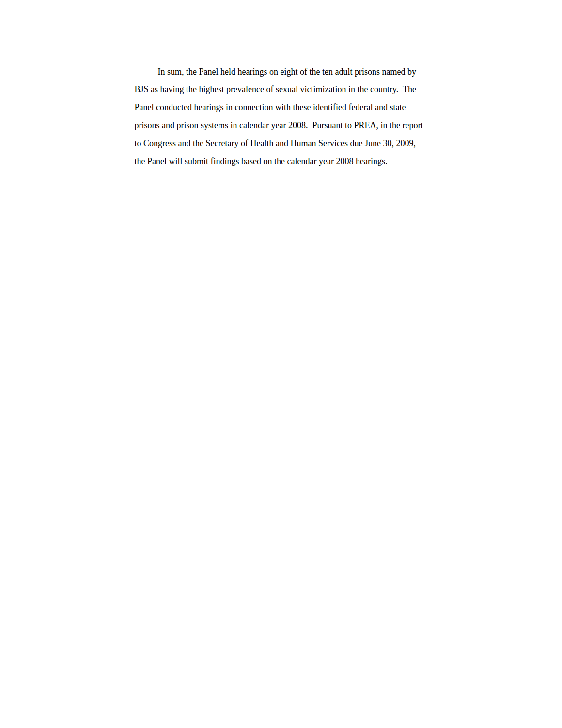In sum, the Panel held hearings on eight of the ten adult prisons named by BJS as having the highest prevalence of sexual victimization in the country. The Panel conducted hearings in connection with these identified federal and state prisons and prison systems in calendar year 2008. Pursuant to PREA, in the report to Congress and the Secretary of Health and Human Services due June 30, 2009, the Panel will submit findings based on the calendar year 2008 hearings.